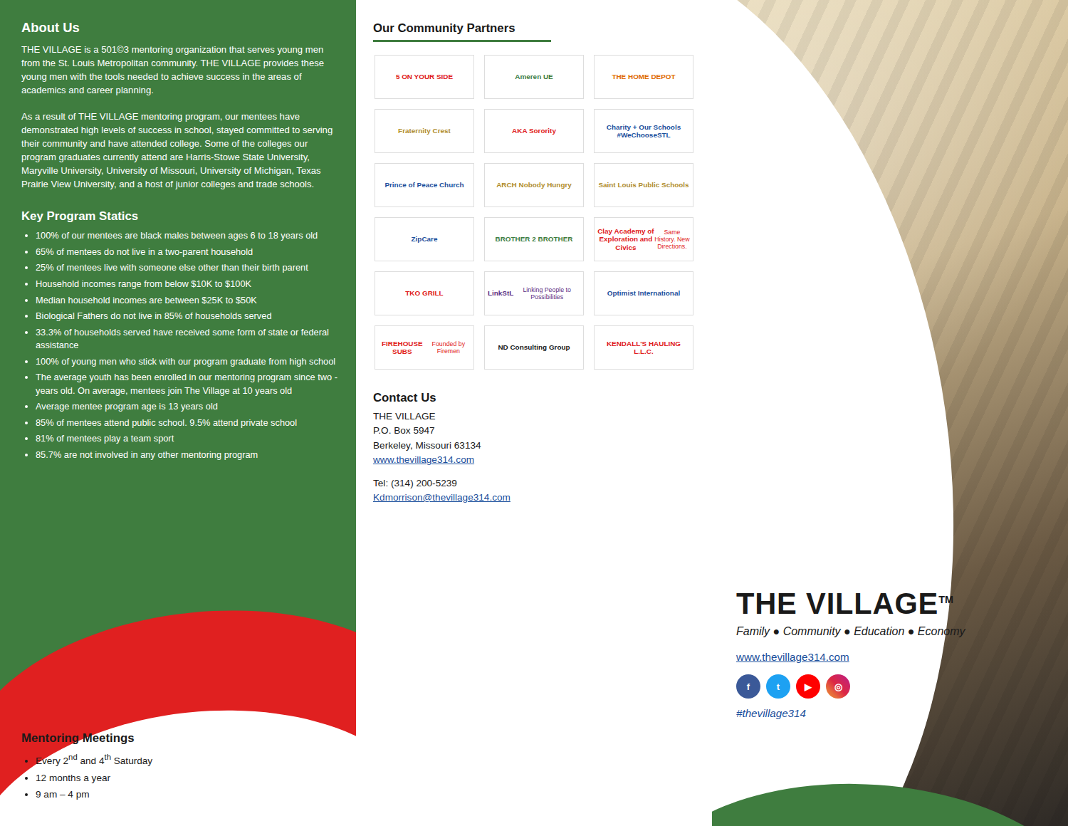About Us
THE VILLAGE is a 501©3 mentoring organization that serves young men from the St. Louis Metropolitan community. THE VILLAGE provides these young men with the tools needed to achieve success in the areas of academics and career planning.
As a result of THE VILLAGE mentoring program, our mentees have demonstrated high levels of success in school, stayed committed to serving their community and have attended college. Some of the colleges our program graduates currently attend are Harris-Stowe State University, Maryville University, University of Missouri, University of Michigan, Texas Prairie View University, and a host of junior colleges and trade schools.
Key Program Statics
100% of our mentees are black males between ages 6 to 18 years old
65% of mentees do not live in a two-parent household
25% of mentees live with someone else other than their birth parent
Household incomes range from below $10K to $100K
Median household incomes are between $25K to $50K
Biological Fathers do not live in 85% of households served
33.3% of households served have received some form of state or federal assistance
100% of young men who stick with our program graduate from high school
The average youth has been enrolled in our mentoring program since two -years old. On average, mentees join The Village at 10 years old
Average mentee program age is 13 years old
85% of mentees attend public school. 9.5% attend private school
81% of mentees play a team sport
85.7% are not involved in any other mentoring program
Mentoring Meetings
Every 2nd and 4th Saturday
12 months a year
9 am – 4 pm
Our Community Partners
5 ON YOUR SIDE
Ameren UE
THE HOME DEPOT
Fraternity Crest
AKA Sorority
Charity + Our Schools
#WeChooseSTL
Prince of Peace Church
ARCH Nobody Hungry
Saint Louis Public Schools
ZipCare
BROTHER 2 BROTHER
Clay Academy of Exploration and Civics
Same History. New Directions.
TKO GRILL
LinkStL
Linking People to Possibilities
Optimist International
FIREHOUSE SUBS
Founded by Firemen
ND Consulting Group
KENDALL'S HAULING L.L.C.
Contact Us
THE VILLAGE
P.O. Box 5947
Berkeley, Missouri 63134
www.thevillage314.com
Tel: (314) 200-5239
Kdmorrison@thevillage314.com
THE VILLAGE
THE VILLAGETM
Family ● Community ● Education ● Economy
www.thevillage314.com
f t ▶ ◎
#thevillage314